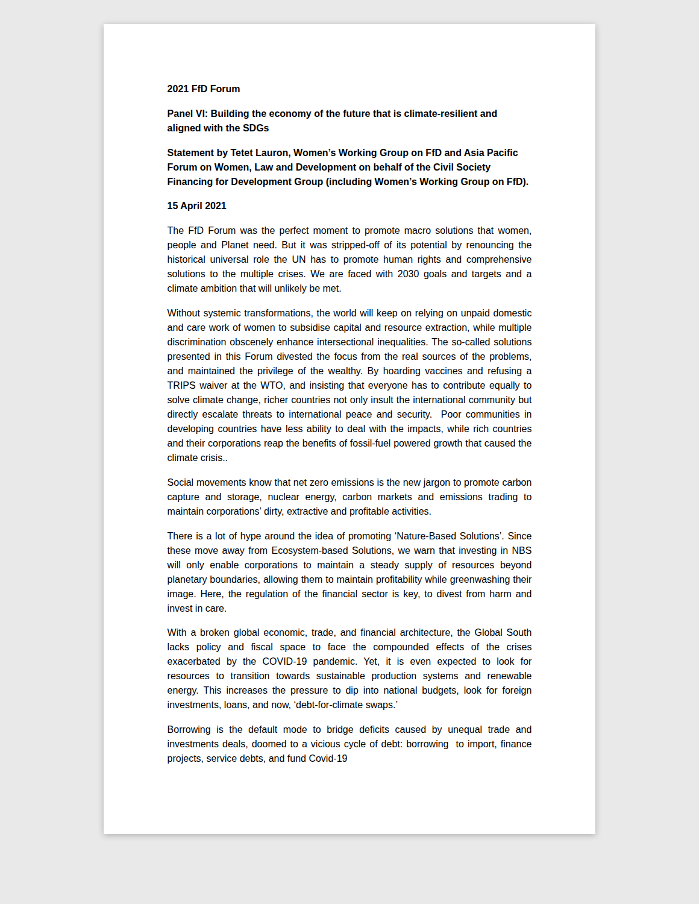2021 FfD Forum
Panel VI: Building the economy of the future that is climate-resilient and aligned with the SDGs
Statement by Tetet Lauron, Women’s Working Group on FfD and Asia Pacific Forum on Women, Law and Development on behalf of the Civil Society Financing for Development Group (including Women’s Working Group on FfD).
15 April 2021
The FfD Forum was the perfect moment to promote macro solutions that women, people and Planet need. But it was stripped-off of its potential by renouncing the historical universal role the UN has to promote human rights and comprehensive solutions to the multiple crises. We are faced with 2030 goals and targets and a climate ambition that will unlikely be met.
Without systemic transformations, the world will keep on relying on unpaid domestic and care work of women to subsidise capital and resource extraction, while multiple discrimination obscenely enhance intersectional inequalities. The so-called solutions presented in this Forum divested the focus from the real sources of the problems, and maintained the privilege of the wealthy. By hoarding vaccines and refusing a TRIPS waiver at the WTO, and insisting that everyone has to contribute equally to solve climate change, richer countries not only insult the international community but directly escalate threats to international peace and security. Poor communities in developing countries have less ability to deal with the impacts, while rich countries and their corporations reap the benefits of fossil-fuel powered growth that caused the climate crisis..
Social movements know that net zero emissions is the new jargon to promote carbon capture and storage, nuclear energy, carbon markets and emissions trading to maintain corporations’ dirty, extractive and profitable activities.
There is a lot of hype around the idea of promoting ‘Nature-Based Solutions’. Since these move away from Ecosystem-based Solutions, we warn that investing in NBS will only enable corporations to maintain a steady supply of resources beyond planetary boundaries, allowing them to maintain profitability while greenwashing their image. Here, the regulation of the financial sector is key, to divest from harm and invest in care.
With a broken global economic, trade, and financial architecture, the Global South lacks policy and fiscal space to face the compounded effects of the crises exacerbated by the COVID-19 pandemic. Yet, it is even expected to look for resources to transition towards sustainable production systems and renewable energy. This increases the pressure to dip into national budgets, look for foreign investments, loans, and now, ‘debt-for-climate swaps.’
Borrowing is the default mode to bridge deficits caused by unequal trade and investments deals, doomed to a vicious cycle of debt: borrowing to import, finance projects, service debts, and fund Covid-19